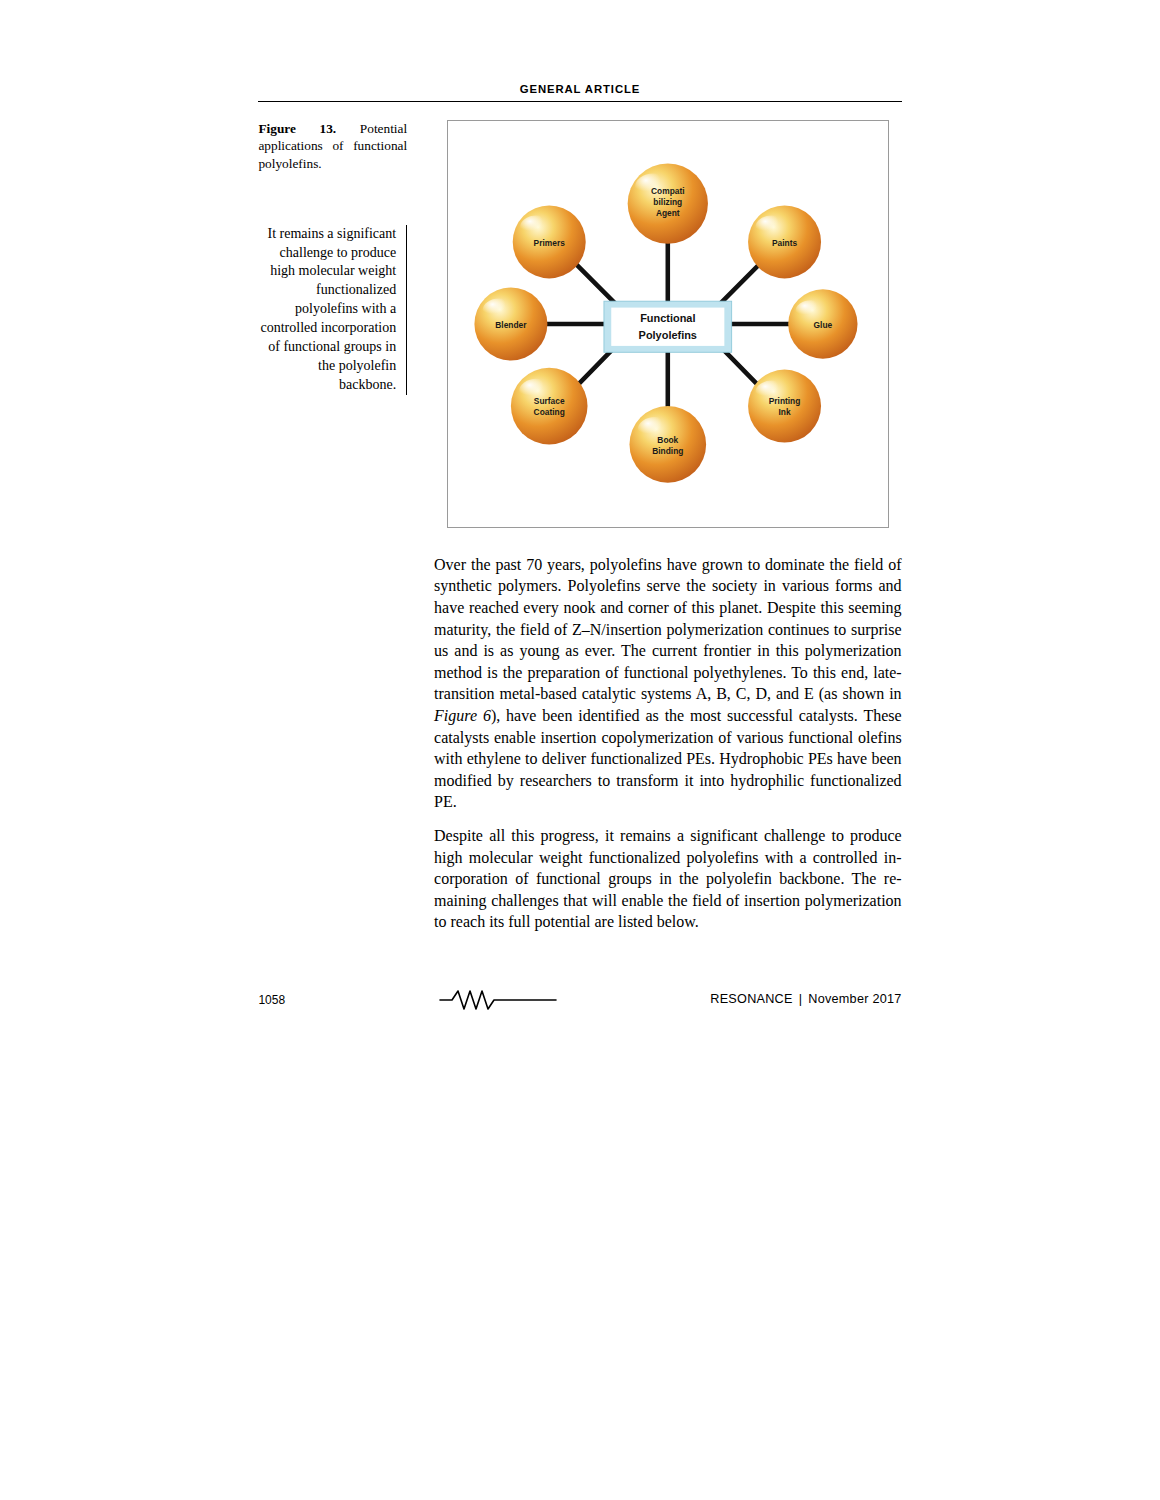GENERAL ARTICLE
Figure 13. Potential applications of functional polyolefins.
It remains a significant challenge to produce high molecular weight functionalized polyolefins with a controlled incorporation of functional groups in the polyolefin backbone.
Compati bilizing Agent Paints Glue Printing Ink Book Binding Surface Coating Blender Primers Functional Polyolefins
Over the past 70 years, polyolefins have grown to dominate the field of synthetic polymers. Polyolefins serve the society in various forms and have reached every nook and corner of this planet. Despite this seeming maturity, the field of Z–N/insertion polymerization continues to surprise us and is as young as ever. The current frontier in this polymerization method is the preparation of functional polyethylenes. To this end, late-transition metal-based catalytic systems A, B, C, D, and E (as shown in Figure 6), have been identified as the most successful catalysts. These catalysts enable insertion copolymerization of various functional olefins with ethylene to deliver functionalized PEs. Hydrophobic PEs have been modified by researchers to transform it into hydrophilic functionalized PE.
Despite all this progress, it remains a significant challenge to produce high molecular weight functionalized polyolefins with a controlled incorporation of functional groups in the polyolefin backbone. The remaining challenges that will enable the field of insertion polymerization to reach its full potential are listed below.
1058
RESONANCE|November 2017